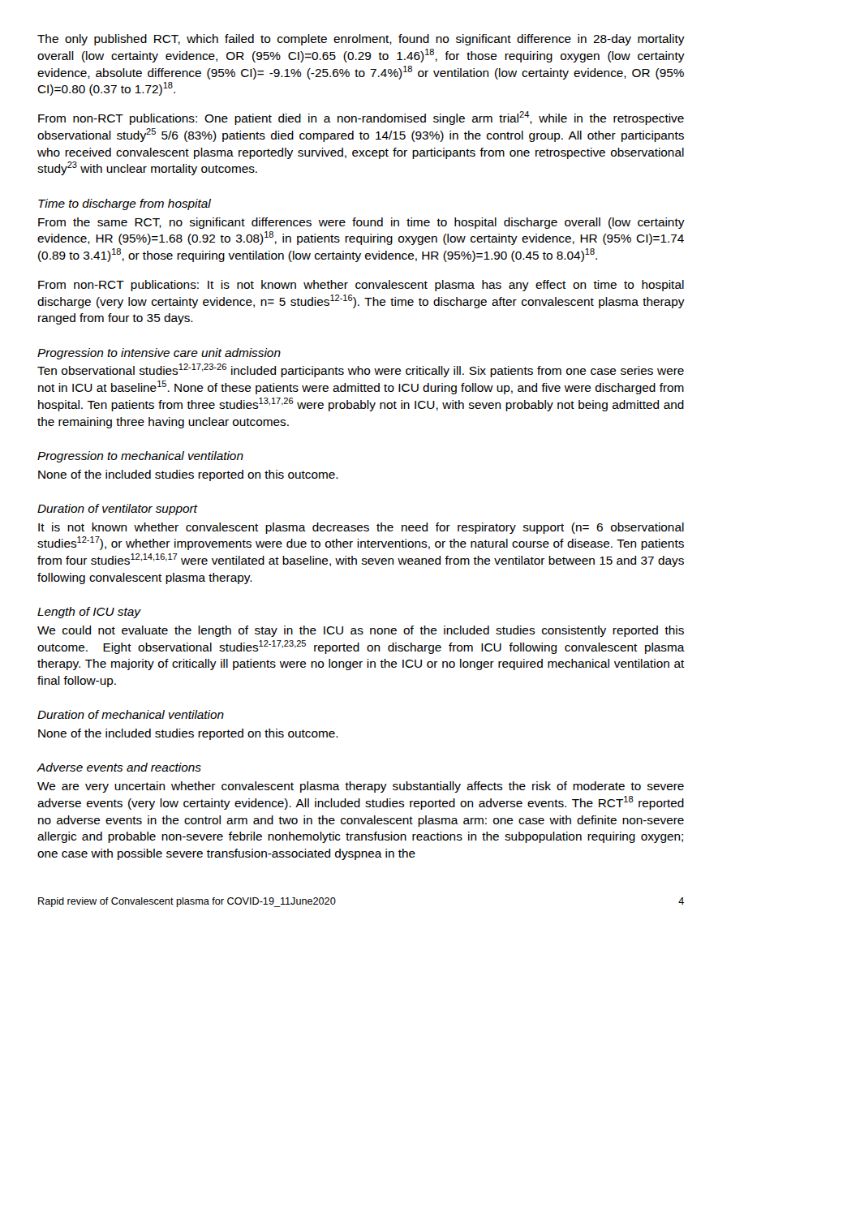The only published RCT, which failed to complete enrolment, found no significant difference in 28-day mortality overall (low certainty evidence, OR (95% CI)=0.65 (0.29 to 1.46)18, for those requiring oxygen (low certainty evidence, absolute difference (95% CI)= -9.1% (-25.6% to 7.4%)18 or ventilation (low certainty evidence, OR (95% CI)=0.80 (0.37 to 1.72)18.
From non-RCT publications: One patient died in a non-randomised single arm trial24, while in the retrospective observational study25 5/6 (83%) patients died compared to 14/15 (93%) in the control group. All other participants who received convalescent plasma reportedly survived, except for participants from one retrospective observational study23 with unclear mortality outcomes.
Time to discharge from hospital
From the same RCT, no significant differences were found in time to hospital discharge overall (low certainty evidence, HR (95%)=1.68 (0.92 to 3.08)18, in patients requiring oxygen (low certainty evidence, HR (95% CI)=1.74 (0.89 to 3.41)18, or those requiring ventilation (low certainty evidence, HR (95%)=1.90 (0.45 to 8.04)18.
From non-RCT publications: It is not known whether convalescent plasma has any effect on time to hospital discharge (very low certainty evidence, n= 5 studies12-16). The time to discharge after convalescent plasma therapy ranged from four to 35 days.
Progression to intensive care unit admission
Ten observational studies12-17,23-26 included participants who were critically ill. Six patients from one case series were not in ICU at baseline15. None of these patients were admitted to ICU during follow up, and five were discharged from hospital. Ten patients from three studies13,17,26 were probably not in ICU, with seven probably not being admitted and the remaining three having unclear outcomes.
Progression to mechanical ventilation
None of the included studies reported on this outcome.
Duration of ventilator support
It is not known whether convalescent plasma decreases the need for respiratory support (n= 6 observational studies12-17), or whether improvements were due to other interventions, or the natural course of disease. Ten patients from four studies12,14,16,17 were ventilated at baseline, with seven weaned from the ventilator between 15 and 37 days following convalescent plasma therapy.
Length of ICU stay
We could not evaluate the length of stay in the ICU as none of the included studies consistently reported this outcome. Eight observational studies12-17,23,25 reported on discharge from ICU following convalescent plasma therapy. The majority of critically ill patients were no longer in the ICU or no longer required mechanical ventilation at final follow-up.
Duration of mechanical ventilation
None of the included studies reported on this outcome.
Adverse events and reactions
We are very uncertain whether convalescent plasma therapy substantially affects the risk of moderate to severe adverse events (very low certainty evidence). All included studies reported on adverse events. The RCT18 reported no adverse events in the control arm and two in the convalescent plasma arm: one case with definite non-severe allergic and probable non-severe febrile nonhemolytic transfusion reactions in the subpopulation requiring oxygen; one case with possible severe transfusion-associated dyspnea in the
Rapid review of Convalescent plasma for COVID-19_11June2020
4